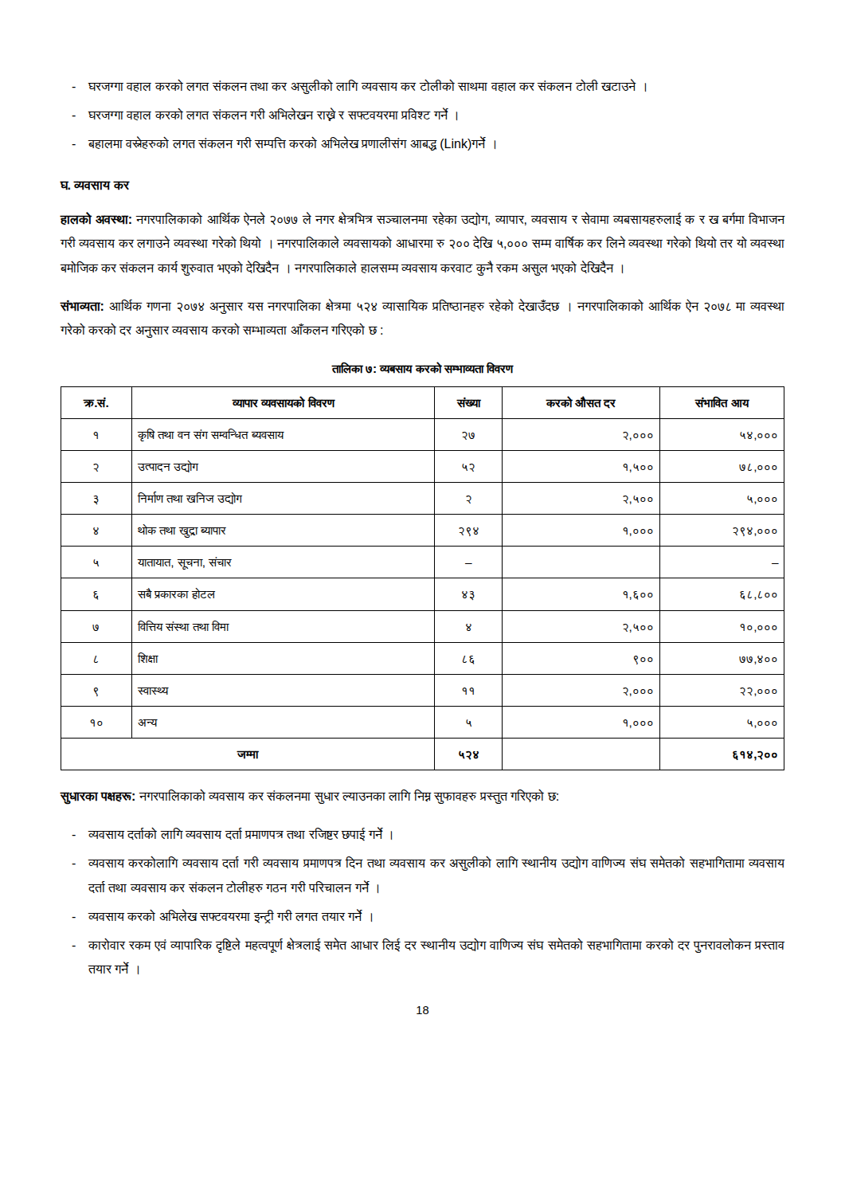घरजग्गा वहाल करको लगत संकलन तथा कर असुलीको लागि व्यवसाय कर टोलीको साथमा वहाल कर संकलन टोली खटाउने ।
घरजग्गा वहाल करको लगत संकलन गरी अभिलेखन राख्ने र सफ्टवयरमा प्रविश्ट गर्ने ।
बहालमा वस्नेहरुको लगत संकलन गरी सम्पत्ति करको अभिलेख प्रणालीसंग आबद्ध (Link)गर्ने ।
घ. व्यवसाय कर
हालको अवस्था: नगरपालिकाको आर्थिक ऐनले २०७७ ले नगर क्षेत्रभित्र सञ्चालनमा रहेका उद्योग, व्यापार, व्यवसाय र सेवामा व्यबसायहरुलाई क र ख बर्गमा विभाजन गरी व्यवसाय कर लगाउने व्यवस्था गरेको थियो । नगरपालिकाले व्यवसायको आधारमा रु २०० देखि ५,००० सम्म वार्षिक कर लिने व्यवस्था गरेको थियो तर यो व्यवस्था बमोजिक कर संकलन कार्य शुरुवात भएको देखिदैन । नगरपालिकाले हालसम्म व्यवसाय करवाट कुनै रकम असुल भएको देखिदैन ।
संभाव्यता: आर्थिक गणना २०७४ अनुसार यस नगरपालिका क्षेत्रमा ५२४ व्यासायिक प्रतिष्ठानहरु रहेको देखाउँदछ । नगरपालिकाको आर्थिक ऐन २०७८ मा व्यवस्था गरेको करको दर अनुसार व्यवसाय करको सम्भाव्यता आँकलन गरिएको छ :
तालिका ७: व्यबसाय करको सम्भाव्यता विवरण
| क्र.सं. | व्यापार व्यवसायको विवरण | संख्या | करको औसत दर | संभावित आय |
| --- | --- | --- | --- | --- |
| १ | कृषि तथा वन संग सम्वन्धित ब्यवसाय | २७ | २,००० | ५४,००० |
| २ | उत्पादन उद्योग | ५२ | १,५०० | ७८,००० |
| ३ | निर्माण तथा खनिज उद्योग | २ | २,५०० | ५,००० |
| ४ | थोक तथा खुद्रा ब्यापार | २९४ | १,००० | २९४,००० |
| ५ | यातायात, सूचना, संचार | – | | – |
| ६ | सबै प्रकारका होटल | ४३ | १,६०० | ६८,८०० |
| ७ | वित्तिय संस्था तथा विमा | ४ | २,५०० | १०,००० |
| ८ | शिक्षा | ८६ | ९०० | ७७,४०० |
| ९ | स्वास्थ्य | ११ | २,००० | २२,००० |
| १० | अन्य | ५ | १,००० | ५,००० |
| जम्मा | ५२४ | | ६१४,२०० |
सुधारका पक्षहरू: नगरपालिकाको व्यवसाय कर संकलनमा सुधार ल्याउनका लागि निम्न सुफावहरु प्रस्तुत गरिएको छ:
व्यवसाय दर्ताको लागि व्यवसाय दर्ता प्रमाणपत्र तथा रजिष्टर छपाई गर्ने ।
व्यवसाय करकोलागि व्यवसाय दर्ता गरी व्यवसाय प्रमाणपत्र दिन तथा व्यवसाय कर असुलीको लागि स्थानीय उद्योग वाणिज्य संघ समेतको सहभागितामा व्यवसाय दर्ता तथा व्यवसाय कर संकलन टोलीहरु गठन गरी परिचालन गर्ने ।
व्यवसाय करको अभिलेख सफ्टवयरमा इन्ट्री गरी लगत तयार गर्ने ।
कारोवार रकम एवं व्यापारिक दृष्टिले महत्वपूर्ण क्षेत्रलाई समेत आधार लिई दर स्थानीय उद्योग वाणिज्य संघ समेतको सहभागितामा करको दर पुनरावलोकन प्रस्ताव तयार गर्ने ।
18